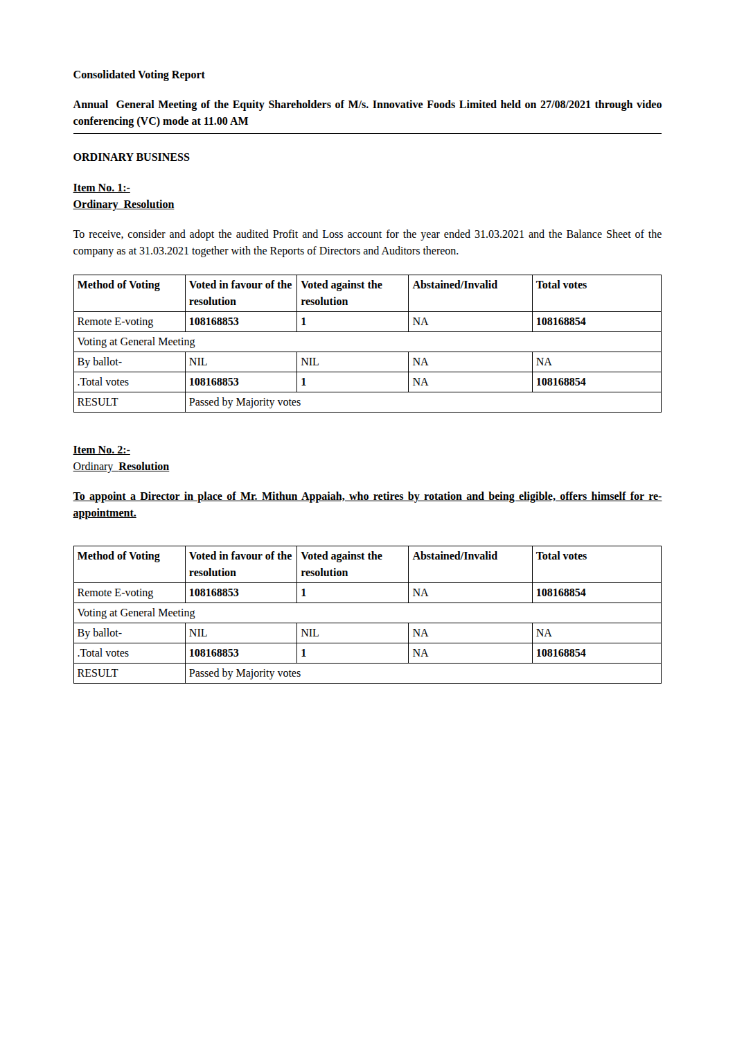Consolidated Voting Report
Annual General Meeting of the Equity Shareholders of M/s. Innovative Foods Limited held on 27/08/2021 through video conferencing (VC) mode at 11.00 AM
ORDINARY BUSINESS
Item No. 1:-
Ordinary Resolution
To receive, consider and adopt the audited Profit and Loss account for the year ended 31.03.2021 and the Balance Sheet of the company as at 31.03.2021 together with the Reports of Directors and Auditors thereon.
| Method of Voting | Voted in favour of the resolution | Voted against the resolution | Abstained/Invalid | Total votes |
| --- | --- | --- | --- | --- |
| Remote E-voting | 108168853 | 1 | NA | 108168854 |
| Voting at General Meeting |
| By ballot- | NIL | NIL | NA | NA |
| .Total votes | 108168853 | 1 | NA | 108168854 |
| RESULT | Passed by Majority votes |
Item No. 2:-
Ordinary Resolution
To appoint a Director in place of Mr. Mithun Appaiah, who retires by rotation and being eligible, offers himself for re-appointment.
| Method of Voting | Voted in favour of the resolution | Voted against the resolution | Abstained/Invalid | Total votes |
| --- | --- | --- | --- | --- |
| Remote E-voting | 108168853 | 1 | NA | 108168854 |
| Voting at General Meeting |
| By ballot- | NIL | NIL | NA | NA |
| .Total votes | 108168853 | 1 | NA | 108168854 |
| RESULT | Passed by Majority votes |